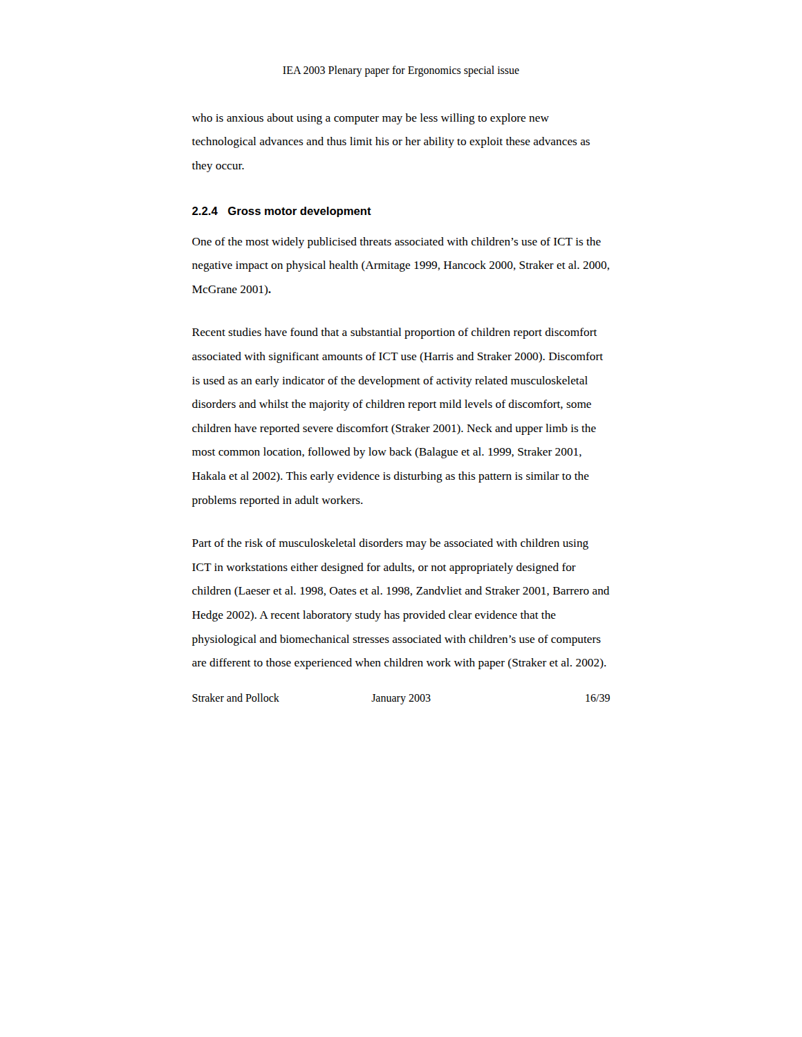IEA 2003 Plenary paper for Ergonomics special issue
who is anxious about using a computer may be less willing to explore new technological advances and thus limit his or her ability to exploit these advances as they occur.
2.2.4 Gross motor development
One of the most widely publicised threats associated with children’s use of ICT is the negative impact on physical health (Armitage 1999, Hancock 2000, Straker et al. 2000, McGrane 2001).
Recent studies have found that a substantial proportion of children report discomfort associated with significant amounts of ICT use (Harris and Straker 2000). Discomfort is used as an early indicator of the development of activity related musculoskeletal disorders and whilst the majority of children report mild levels of discomfort, some children have reported severe discomfort (Straker 2001). Neck and upper limb is the most common location, followed by low back (Balague et al. 1999, Straker 2001, Hakala et al 2002). This early evidence is disturbing as this pattern is similar to the problems reported in adult workers.
Part of the risk of musculoskeletal disorders may be associated with children using ICT in workstations either designed for adults, or not appropriately designed for children (Laeser et al. 1998, Oates et al. 1998, Zandvliet and Straker 2001, Barrero and Hedge 2002). A recent laboratory study has provided clear evidence that the physiological and biomechanical stresses associated with children’s use of computers are different to those experienced when children work with paper (Straker et al. 2002).
Straker and Pollock
January 2003
16/39